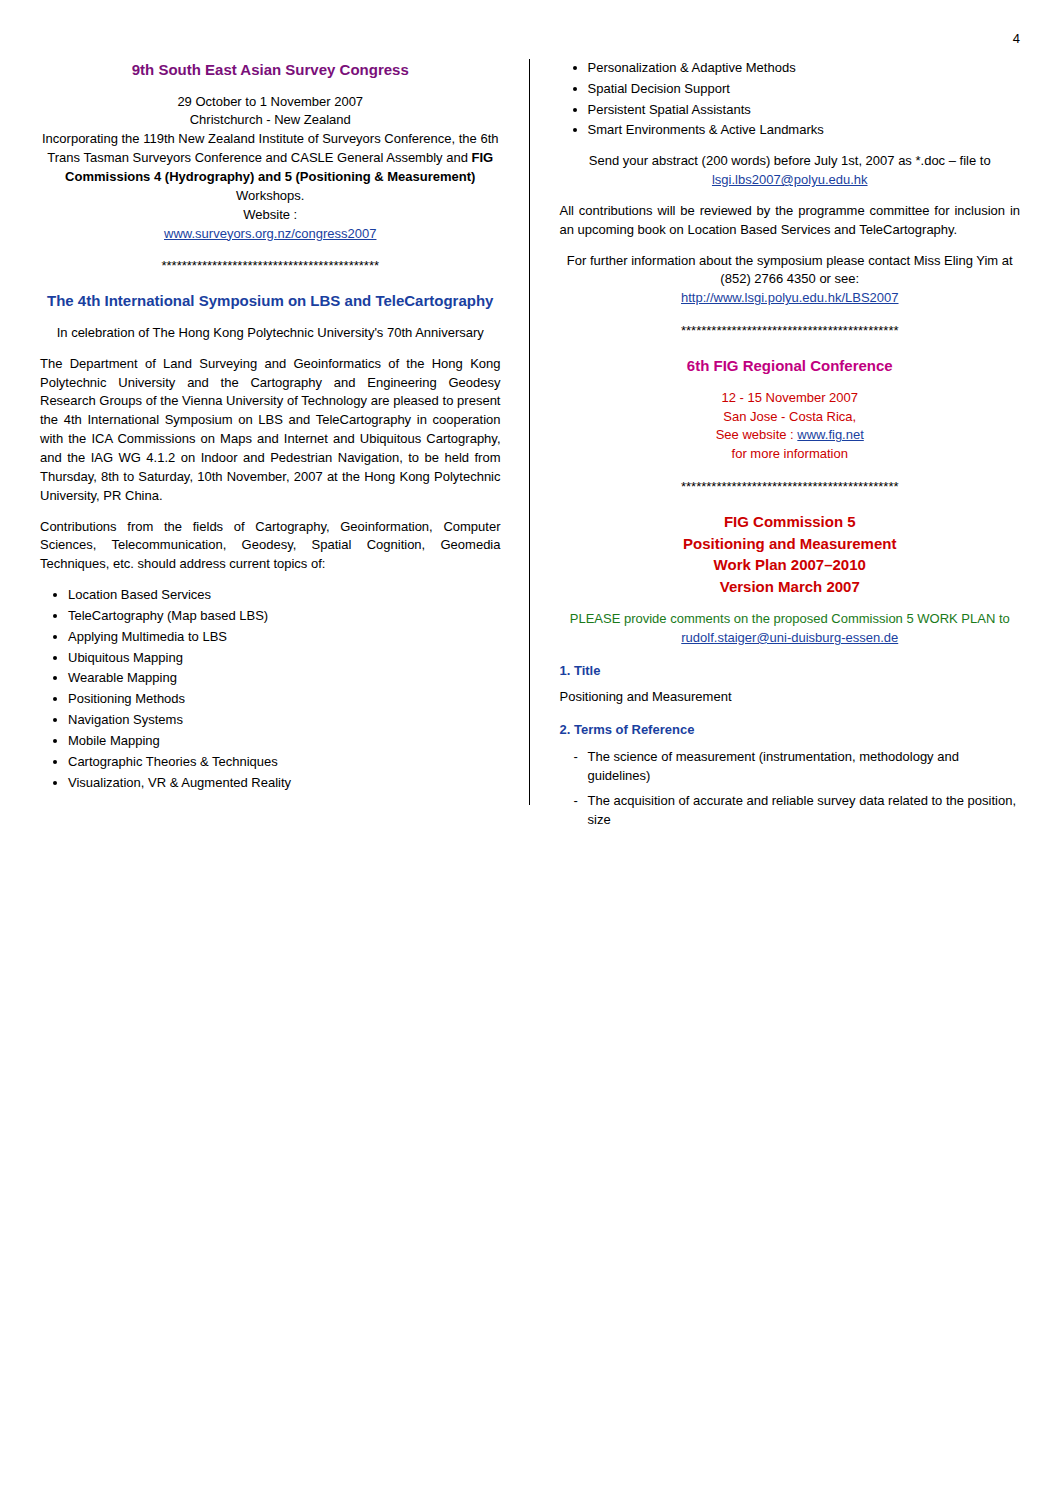4
9th South East Asian Survey Congress
29 October to 1 November 2007
Christchurch - New Zealand
Incorporating the 119th New Zealand Institute of Surveyors Conference, the 6th Trans Tasman Surveyors Conference and CASLE General Assembly and FIG Commissions 4 (Hydrography) and 5 (Positioning & Measurement) Workshops.
Website :
www.surveyors.org.nz/congress2007
*******************************************
The 4th International Symposium on LBS and TeleCartography
In celebration of The Hong Kong Polytechnic University's 70th Anniversary
The Department of Land Surveying and Geoinformatics of the Hong Kong Polytechnic University and the Cartography and Engineering Geodesy Research Groups of the Vienna University of Technology are pleased to present the 4th International Symposium on LBS and TeleCartography in cooperation with the ICA Commissions on Maps and Internet and Ubiquitous Cartography, and the IAG WG 4.1.2 on Indoor and Pedestrian Navigation, to be held from Thursday, 8th to Saturday, 10th November, 2007 at the Hong Kong Polytechnic University, PR China.
Contributions from the fields of Cartography, Geoinformation, Computer Sciences, Telecommunication, Geodesy, Spatial Cognition, Geomedia Techniques, etc. should address current topics of:
Location Based Services
TeleCartography (Map based LBS)
Applying Multimedia to LBS
Ubiquitous Mapping
Wearable Mapping
Positioning Methods
Navigation Systems
Mobile Mapping
Cartographic Theories & Techniques
Visualization, VR & Augmented Reality
Personalization & Adaptive Methods
Spatial Decision Support
Persistent Spatial Assistants
Smart Environments & Active Landmarks
Send your abstract (200 words) before July 1st, 2007 as *.doc – file to
lsgi.lbs2007@polyu.edu.hk
All contributions will be reviewed by the programme committee for inclusion in an upcoming book on Location Based Services and TeleCartography.
For further information about the symposium please contact Miss Eling Yim at
(852) 2766 4350 or see:
http://www.lsgi.polyu.edu.hk/LBS2007
*******************************************
6th FIG Regional Conference
12 - 15 November 2007
San Jose - Costa Rica,
See website : www.fig.net
for more information
*******************************************
FIG Commission 5
Positioning and Measurement
Work Plan 2007–2010
Version March 2007
PLEASE provide comments on the proposed Commission 5 WORK PLAN to
rudolf.staiger@uni-duisburg-essen.de
1. Title
Positioning and Measurement
2. Terms of Reference
The science of measurement (instrumentation, methodology and guidelines)
The acquisition of accurate and reliable survey data related to the position, size